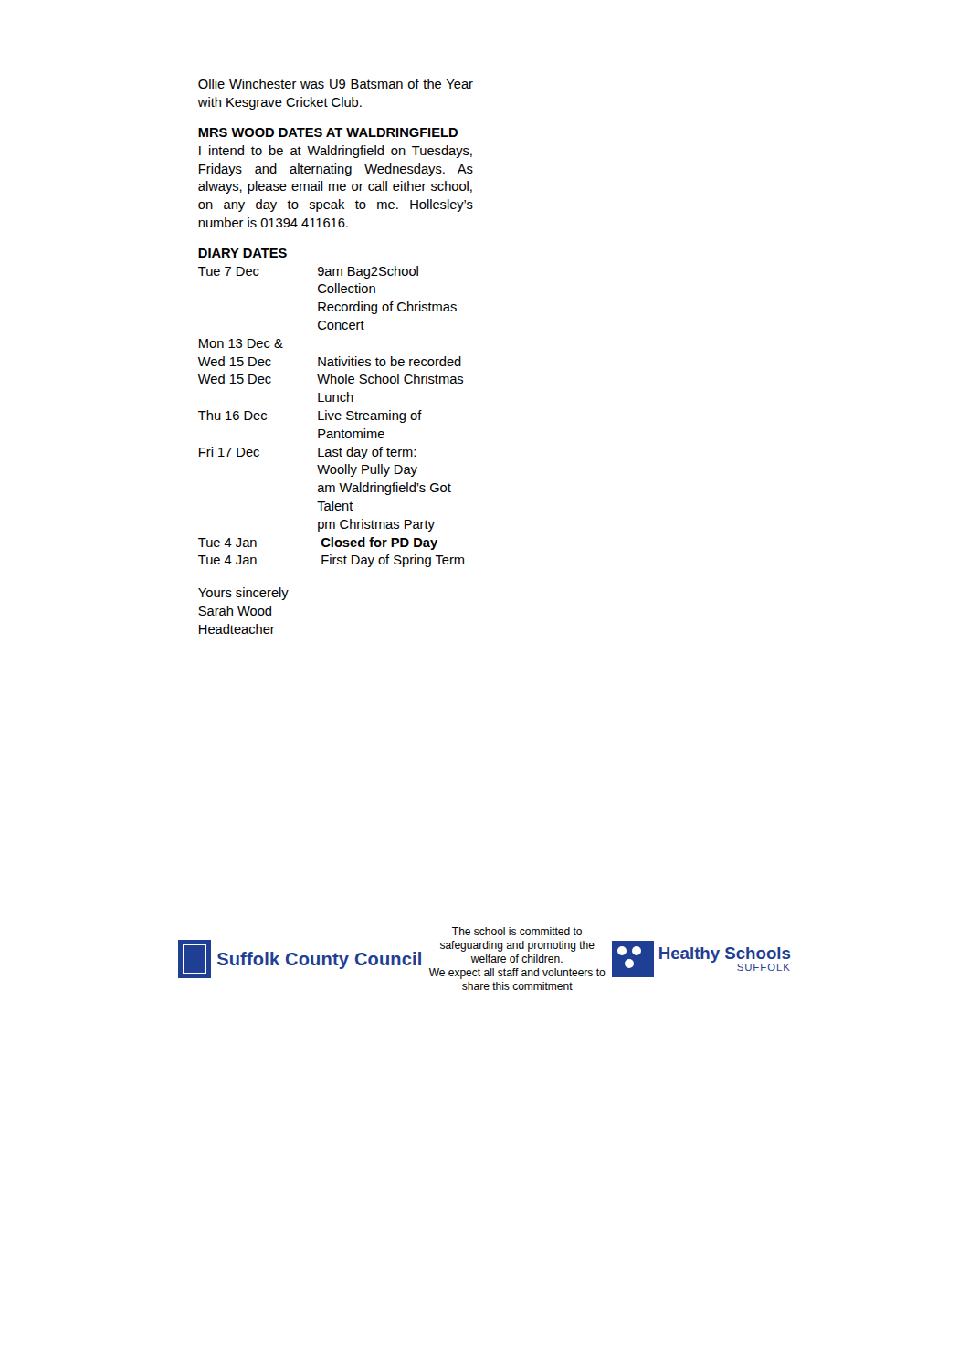Ollie Winchester was U9 Batsman of the Year with Kesgrave Cricket Club.
MRS WOOD DATES AT WALDRINGFIELD
I intend to be at Waldringfield on Tuesdays, Fridays and alternating Wednesdays. As always, please email me or call either school, on any day to speak to me. Hollesley’s number is 01394 411616.
DIARY DATES
| Tue 7 Dec | 9am Bag2School Collection |
| | Recording of Christmas Concert |
| Mon 13 Dec & | |
| Wed 15 Dec | Nativities to be recorded |
| Wed 15 Dec | Whole School Christmas Lunch |
| Thu 16 Dec | Live Streaming of Pantomime |
| Fri 17 Dec | Last day of term: |
| | Woolly Pully Day |
| | am Waldringfield’s Got Talent |
| | pm Christmas Party |
| Tue 4 Jan | Closed for PD Day |
| Tue 4 Jan | First Day of Spring Term |
Yours sincerely
Sarah Wood
Headteacher
| Suffolk County Council | The school is committed to safeguarding and promoting the welfare of children. We expect all staff and volunteers to share this commitment | Healthy Schools SUFFOLK |